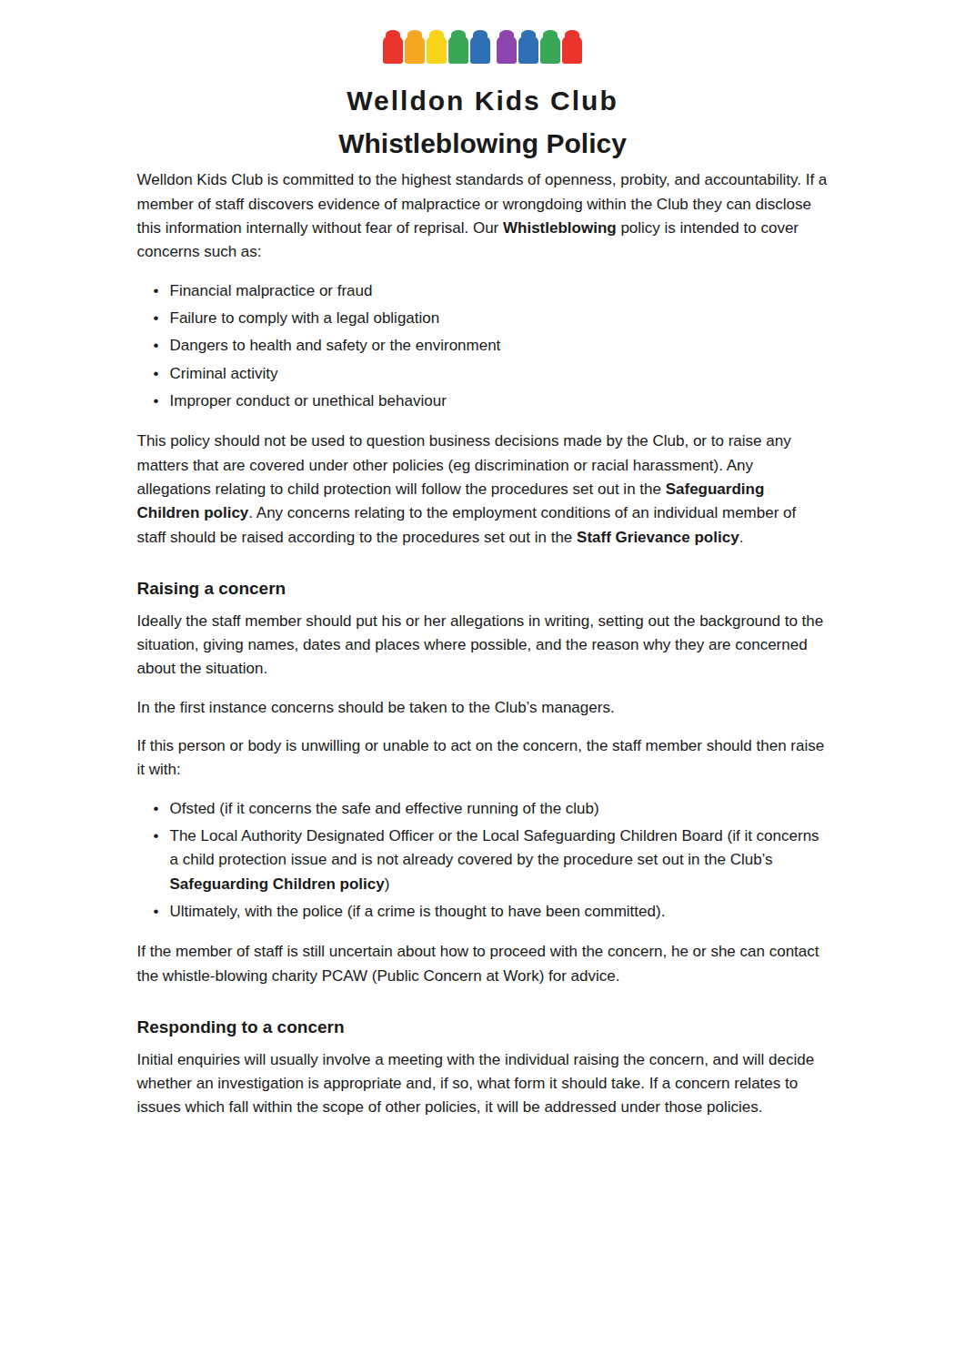Welldon Kids Club Whistleblowing Policy
Welldon Kids Club is committed to the highest standards of openness, probity, and accountability. If a member of staff discovers evidence of malpractice or wrongdoing within the Club they can disclose this information internally without fear of reprisal. Our Whistleblowing policy is intended to cover concerns such as:
Financial malpractice or fraud
Failure to comply with a legal obligation
Dangers to health and safety or the environment
Criminal activity
Improper conduct or unethical behaviour
This policy should not be used to question business decisions made by the Club, or to raise any matters that are covered under other policies (eg discrimination or racial harassment). Any allegations relating to child protection will follow the procedures set out in the Safeguarding Children policy. Any concerns relating to the employment conditions of an individual member of staff should be raised according to the procedures set out in the Staff Grievance policy.
Raising a concern
Ideally the staff member should put his or her allegations in writing, setting out the background to the situation, giving names, dates and places where possible, and the reason why they are concerned about the situation.
In the first instance concerns should be taken to the Club’s managers.
If this person or body is unwilling or unable to act on the concern, the staff member should then raise it with:
Ofsted (if it concerns the safe and effective running of the club)
The Local Authority Designated Officer or the Local Safeguarding Children Board (if it concerns a child protection issue and is not already covered by the procedure set out in the Club’s Safeguarding Children policy)
Ultimately, with the police (if a crime is thought to have been committed).
If the member of staff is still uncertain about how to proceed with the concern, he or she can contact the whistle-blowing charity PCAW (Public Concern at Work) for advice.
Responding to a concern
Initial enquiries will usually involve a meeting with the individual raising the concern, and will decide whether an investigation is appropriate and, if so, what form it should take. If a concern relates to issues which fall within the scope of other policies, it will be addressed under those policies.